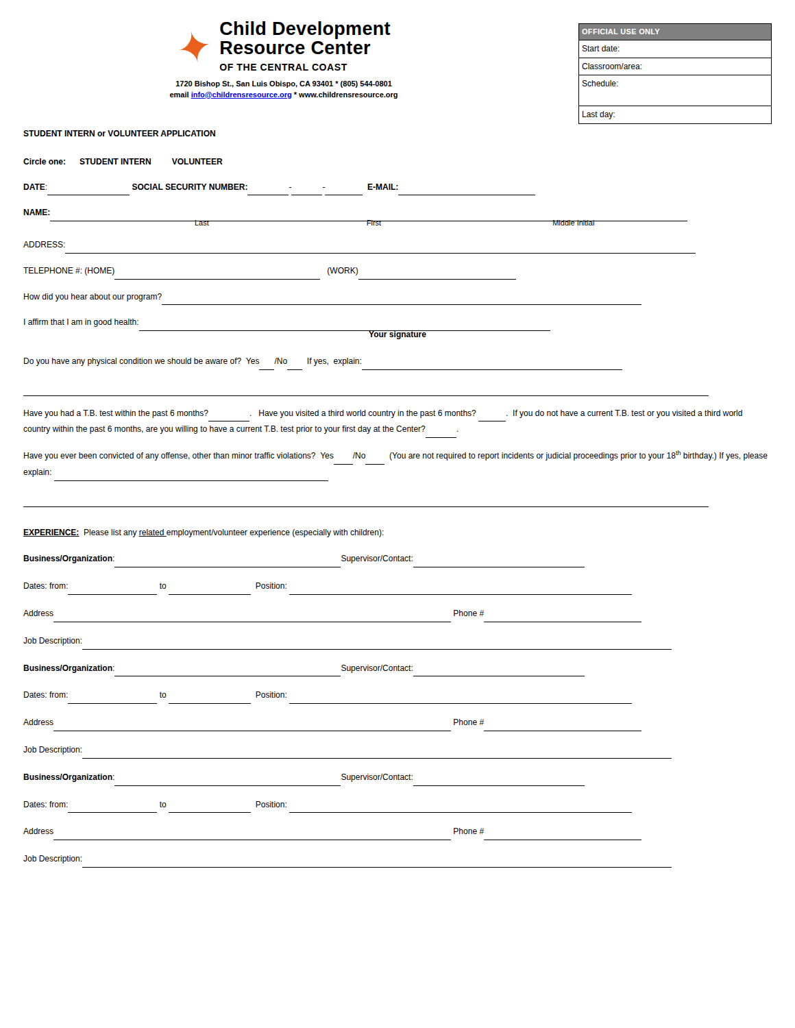✦
Child Development
Resource Center
OF THE CENTRAL COAST
1720 Bishop St., San Luis Obispo, CA 93401 * (805) 544-0801
email info@childrensresource.org * www.childrensresource.org
OFFICIAL USE ONLY
Start date:
Classroom/area:
Schedule:
Last day:
STUDENT INTERN or VOLUNTEER APPLICATION
Circle one: STUDENT INTERN VOLUNTEER
DATE: SOCIAL SECURITY NUMBER: - - E-MAIL:
NAME:
Last First Middle Initial
ADDRESS:
TELEPHONE #: (HOME) (WORK)
How did you hear about our program?
I affirm that I am in good health:
Your signature
Do you have any physical condition we should be aware of? Yes /No If yes, explain:
Have you had a T.B. test within the past 6 months? . Have you visited a third world country in the past 6 months? . If you do not have a current T.B. test or you visited a third world country within the past 6 months, are you willing to have a current T.B. test prior to your first day at the Center? .
Have you ever been convicted of any offense, other than minor traffic violations? Yes /No (You are not required to report incidents or judicial proceedings prior to your 18th birthday.) If yes, please explain:
EXPERIENCE: Please list any related employment/volunteer experience (especially with children):
Business/Organization: Supervisor/Contact:
Dates: from: to Position:
Address Phone #
Job Description:
Business/Organization: Supervisor/Contact:
Dates: from: to Position:
Address Phone #
Job Description:
Business/Organization: Supervisor/Contact:
Dates: from: to Position:
Address Phone #
Job Description: